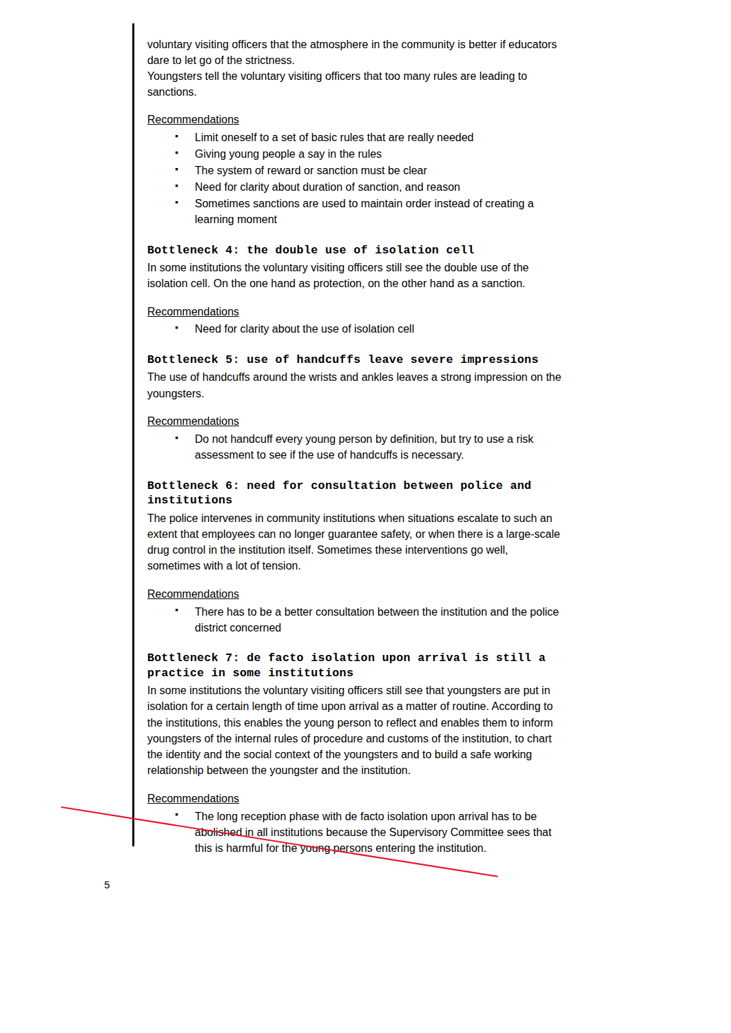voluntary visiting officers that the atmosphere in the community is better if educators dare to let go of the strictness.
Youngsters tell the voluntary visiting officers that too many rules are leading to sanctions.
Recommendations
Limit oneself to a set of basic rules that are really needed
Giving young people a say in the rules
The system of reward or sanction must be clear
Need for clarity about duration of sanction, and reason
Sometimes sanctions are used to maintain order instead of creating a learning moment
Bottleneck 4: the double use of isolation cell
In some institutions the voluntary visiting officers still see the double use of the isolation cell. On the one hand as protection, on the other hand as a sanction.
Recommendations
Need for clarity about the use of isolation cell
Bottleneck 5: use of handcuffs leave severe impressions
The use of handcuffs around the wrists and ankles leaves a strong impression on the youngsters.
Recommendations
Do not handcuff every young person by definition, but try to use a risk assessment to see if the use of handcuffs is necessary.
Bottleneck 6: need for consultation between police and institutions
The police intervenes in community institutions when situations escalate to such an extent that employees can no longer guarantee safety, or when there is a large-scale drug control in the institution itself. Sometimes these interventions go well, sometimes with a lot of tension.
Recommendations
There has to be a better consultation between the institution and the police district concerned
Bottleneck 7: de facto isolation upon arrival is still a practice in some institutions
In some institutions the voluntary visiting officers still see that youngsters are put in isolation for a certain length of time upon arrival as a matter of routine. According to the institutions, this enables the young person to reflect and enables them to inform youngsters of the internal rules of procedure and customs of the institution, to chart the identity and the social context of the youngsters and to build a safe working relationship between the youngster and the institution.
Recommendations
The long reception phase with de facto isolation upon arrival has to be abolished in all institutions because the Supervisory Committee sees that this is harmful for the young persons entering the institution.
5